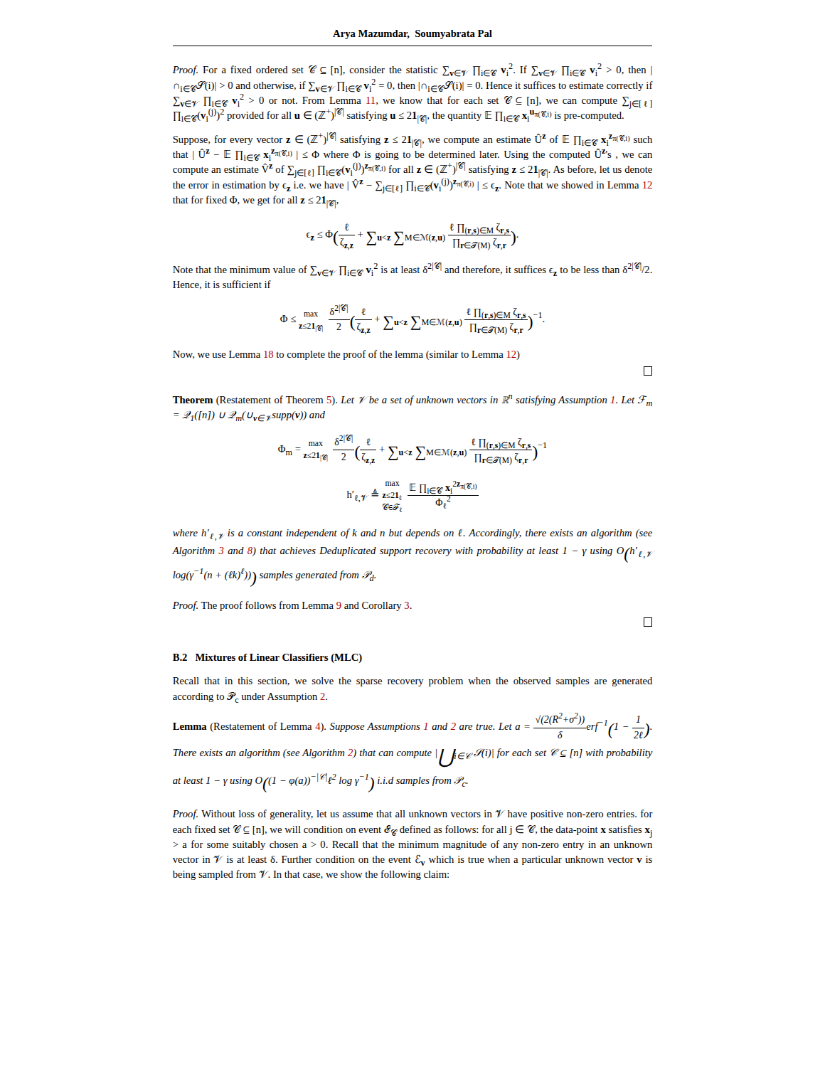Arya Mazumdar, Soumyabrata Pal
Proof. For a fixed ordered set 𝒞 ⊆ [n], consider the statistic ∑v∈𝒱 ∏i∈𝒞 vi2. If ∑v∈𝒱 ∏i∈𝒞 vi2 > 0, then |∩i∈𝒞𝒮(i)| > 0 and otherwise, if ∑v∈𝒱 ∏i∈𝒞 vi2 = 0, then |∩i∈𝒞𝒮(i)| = 0. Hence it suffices to estimate correctly if ∑v∈𝒱 ∏i∈𝒞 vi2 > 0 or not. From Lemma 11, we know that for each set 𝒞 ⊆ [n], we can compute ∑j∈[ℓ] ∏i∈𝒞(vi(j))2 provided for all u ∈ (ℤ+)|𝒞| satisfying u ≤ 21|𝒞|, the quantity 𝔼 ∏i∈𝒞 xiuπ(𝒞,i) is pre-computed.
Suppose, for every vector z ∈ (ℤ+)|𝒞| satisfying z ≤ 21|𝒞|, we compute an estimate Ûz of 𝔼 ∏i∈𝒞 xizπ(𝒞,i) such that | Ûz − 𝔼 ∏i∈𝒞 xizπ(𝒞,i) | ≤ Φ where Φ is going to be determined later. Using the computed Ûz's , we can compute an estimate V̂z of ∑j∈[ℓ] ∏i∈𝒞(vi(j))zπ(𝒞,i) for all z ∈ (ℤ+)|𝒞| satisfying z ≤ 21|𝒞|. As before, let us denote the error in estimation by ϵz i.e. we have | V̂z − ∑j∈[ℓ] ∏i∈𝒞(vi(j))zπ(𝒞,i) | ≤ ϵz. Note that we showed in Lemma 12 that for fixed Φ, we get for all z ≤ 21|𝒞|,
ϵz ≤ Φ(ℓζz,z + ∑u<z ∑M∈ℳ(z,u) ℓ ∏(r,s)∈M ζr,s∏r∈𝒯(M) ζr,r).
Note that the minimum value of ∑v∈𝒱 ∏i∈𝒞 vi2 is at least δ2|𝒞| and therefore, it suffices ϵz to be less than δ2|𝒞|/2. Hence, it is sufficient if
Φ ≤ max z≤21|𝒞| δ2|𝒞|2(ℓζz,z + ∑u<z ∑M∈ℳ(z,u) ℓ ∏(r,s)∈M ζr,s∏r∈𝒯(M) ζr,r)−1.
Now, we use Lemma 18 to complete the proof of the lemma (similar to Lemma 12)
Theorem (Restatement of Theorem 5). Let 𝒱 be a set of unknown vectors in ℝn satisfying Assumption 1. Let ℱm = 𝒬1([n]) ∪ 𝒬m(∪v∈𝒱supp(v)) and
Φm = max z≤21|𝒞| δ2|𝒞|2(ℓζz,z + ∑u<z ∑M∈ℳ(z,u) ℓ ∏(r,s)∈M ζr,s∏r∈𝒯(M) ζr,r)−1
h′ℓ,𝒱 ≜ max z≤21ℓ 𝒞∈ℱℓ 𝔼 ∏i∈𝒞 xi2zπ(𝒞,i) Φℓ2
where h′ℓ,𝒱 is a constant independent of k and n but depends on ℓ. Accordingly, there exists an algorithm (see Algorithm 3 and 8) that achieves Deduplicated support recovery with probability at least 1 − γ using O(h′ℓ,𝒱 log(γ−1(n + (ℓk)ℓ))) samples generated from 𝒫d.
Proof. The proof follows from Lemma 9 and Corollary 3.
B.2 Mixtures of Linear Classifiers (MLC)
Recall that in this section, we solve the sparse recovery problem when the observed samples are generated according to 𝒫c under Assumption 2.
Lemma (Restatement of Lemma 4). Suppose Assumptions 1 and 2 are true. Let a = √(2(R2+σ2)) δerf−1(1 − 12ℓ). There exists an algorithm (see Algorithm 2) that can compute |⋃i∈𝒞 𝒮(i)| for each set 𝒞 ⊆ [n] with probability at least 1 − γ using O((1 − φ(a))−|𝒞|ℓ2 log γ−1) i.i.d samples from 𝒫c.
Proof. Without loss of generality, let us assume that all unknown vectors in 𝒱 have positive non-zero entries. for each fixed set 𝒞 ⊆ [n], we will condition on event ℰ𝒞 defined as follows: for all j ∈ 𝒞, the data-point x satisfies xj > a for some suitably chosen a > 0. Recall that the minimum magnitude of any non-zero entry in an unknown vector in 𝒱 is at least δ. Further condition on the event ℰv which is true when a particular unknown vector v is being sampled from 𝒱. In that case, we show the following claim: